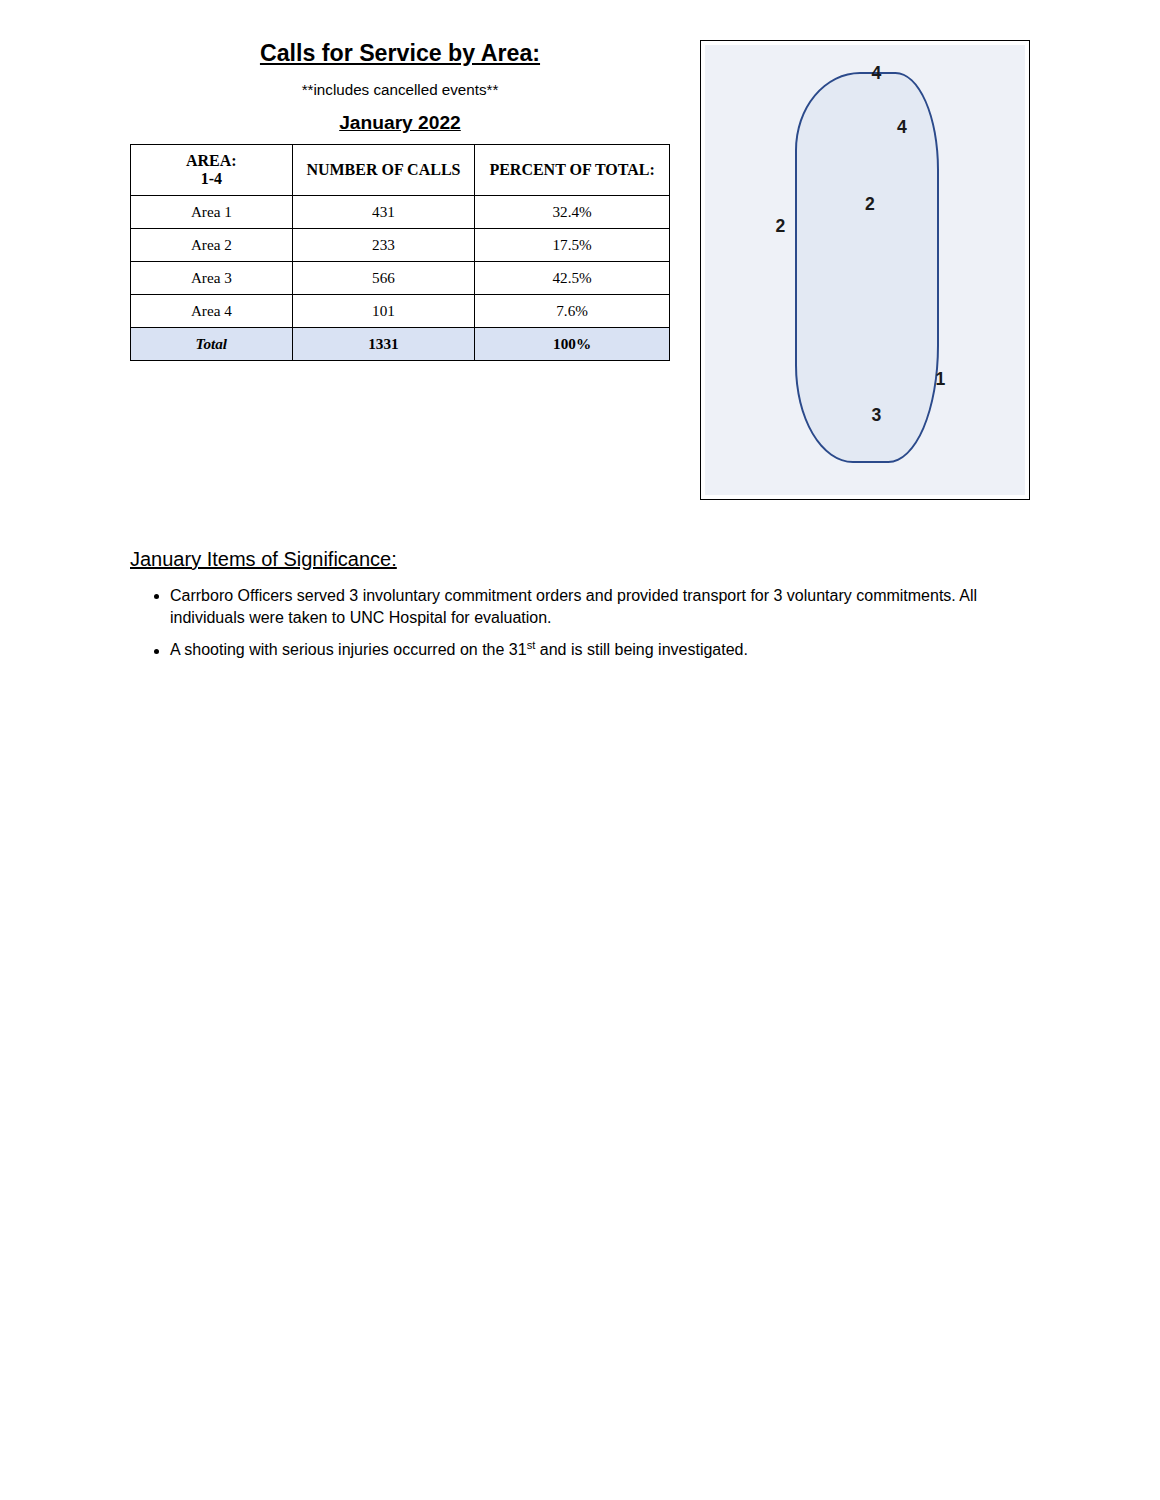Calls for Service by Area:
**includes cancelled events**
January 2022
| AREA: 1-4 | NUMBER OF CALLS | PERCENT OF TOTAL: |
| --- | --- | --- |
| Area 1 | 431 | 32.4% |
| Area 2 | 233 | 17.5% |
| Area 3 | 566 | 42.5% |
| Area 4 | 101 | 7.6% |
| Total | 1331 | 100% |
4 4 2 2 1 3
January Items of Significance:
Carrboro Officers served 3 involuntary commitment orders and provided transport for 3 voluntary commitments. All individuals were taken to UNC Hospital for evaluation.
A shooting with serious injuries occurred on the 31st and is still being investigated.